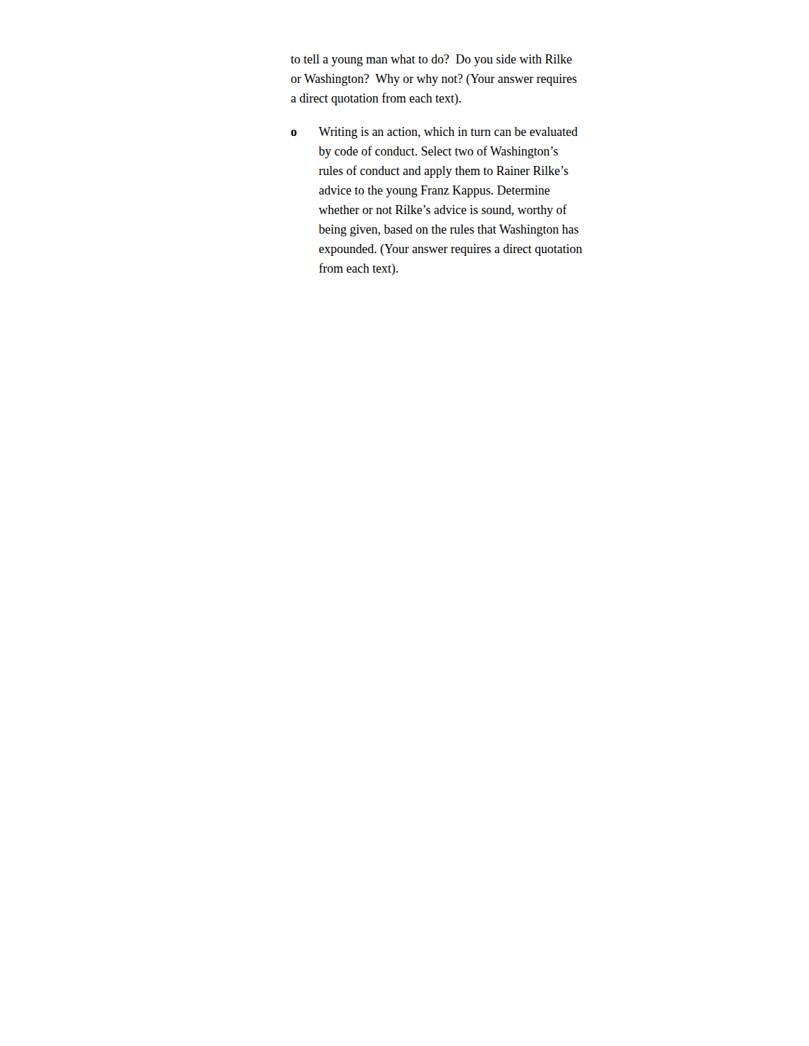to tell a young man what to do? Do you side with Rilke or Washington? Why or why not? (Your answer requires a direct quotation from each text).
Writing is an action, which in turn can be evaluated by code of conduct. Select two of Washington’s rules of conduct and apply them to Rainer Rilke’s advice to the young Franz Kappus. Determine whether or not Rilke’s advice is sound, worthy of being given, based on the rules that Washington has expounded. (Your answer requires a direct quotation from each text).